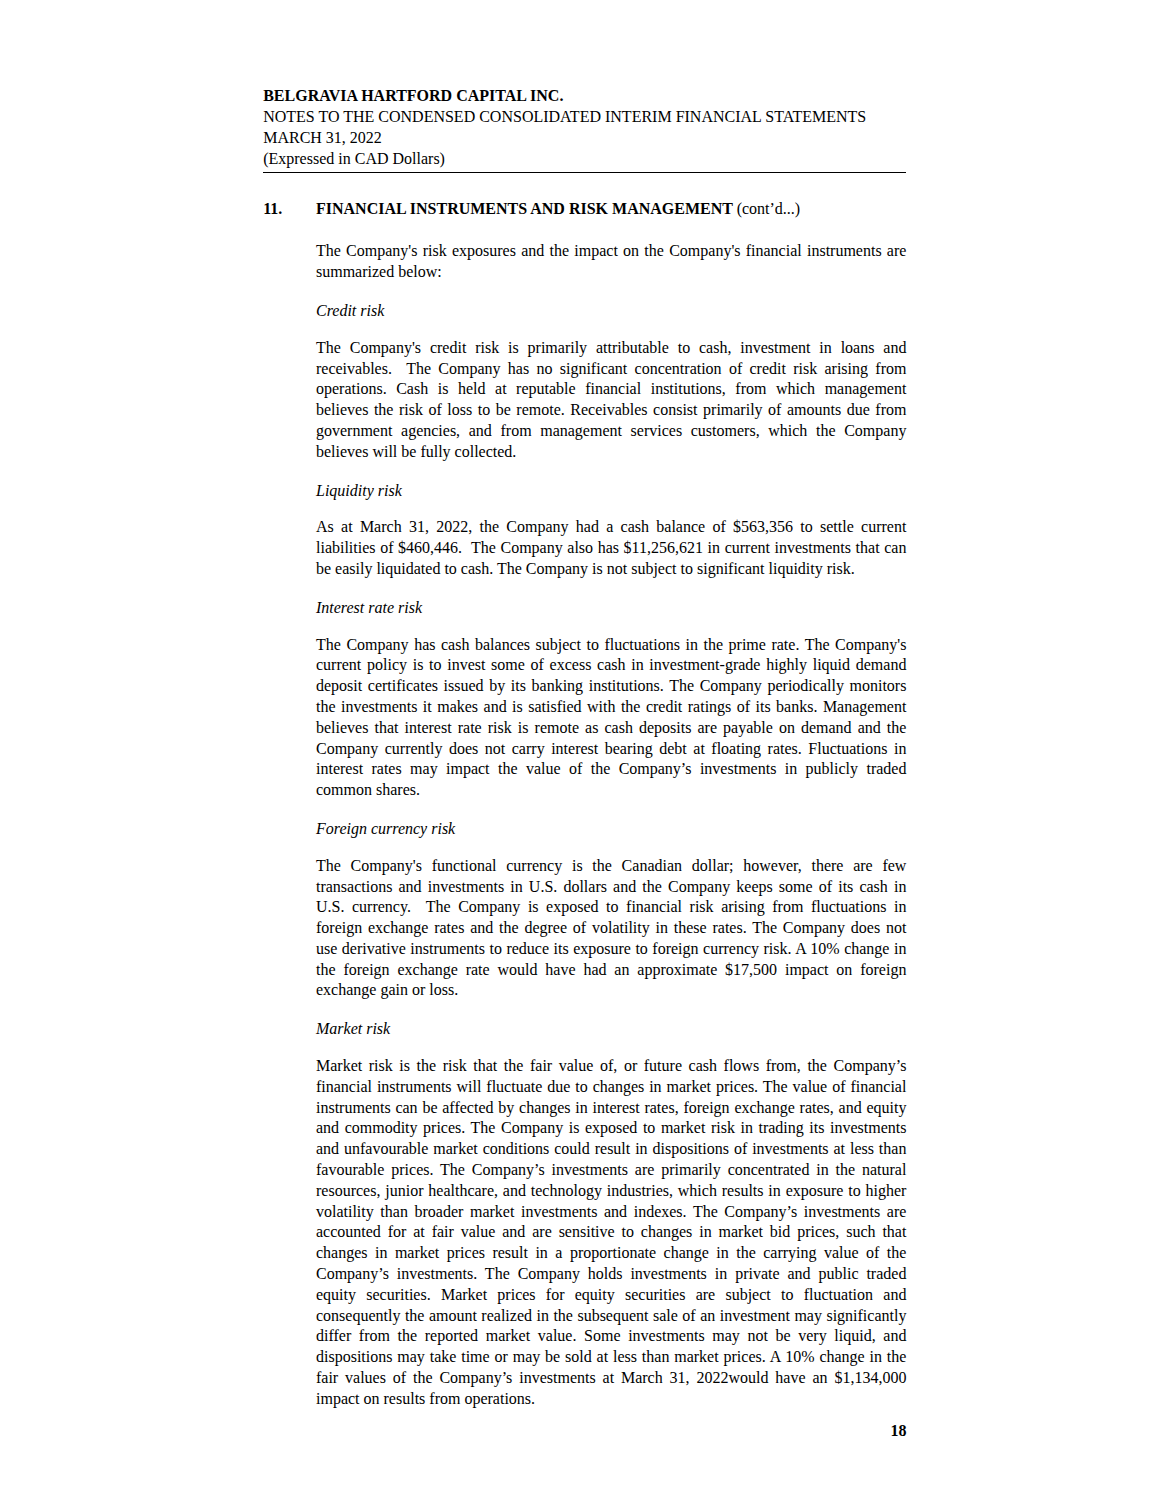Belgravia Hartford Capital Inc.
Notes to the Condensed Consolidated Interim Financial Statements
March 31, 2022
(Expressed in CAD Dollars)
11.
FINANCIAL INSTRUMENTS AND RISK MANAGEMENT (cont’d...)
The Company's risk exposures and the impact on the Company's financial instruments are summarized below:
Credit risk
The Company's credit risk is primarily attributable to cash, investment in loans and receivables. The Company has no significant concentration of credit risk arising from operations. Cash is held at reputable financial institutions, from which management believes the risk of loss to be remote. Receivables consist primarily of amounts due from government agencies, and from management services customers, which the Company believes will be fully collected.
Liquidity risk
As at March 31, 2022, the Company had a cash balance of $563,356 to settle current liabilities of $460,446. The Company also has $11,256,621 in current investments that can be easily liquidated to cash. The Company is not subject to significant liquidity risk.
Interest rate risk
The Company has cash balances subject to fluctuations in the prime rate. The Company's current policy is to invest some of excess cash in investment-grade highly liquid demand deposit certificates issued by its banking institutions. The Company periodically monitors the investments it makes and is satisfied with the credit ratings of its banks. Management believes that interest rate risk is remote as cash deposits are payable on demand and the Company currently does not carry interest bearing debt at floating rates. Fluctuations in interest rates may impact the value of the Company’s investments in publicly traded common shares.
Foreign currency risk
The Company's functional currency is the Canadian dollar; however, there are few transactions and investments in U.S. dollars and the Company keeps some of its cash in U.S. currency. The Company is exposed to financial risk arising from fluctuations in foreign exchange rates and the degree of volatility in these rates. The Company does not use derivative instruments to reduce its exposure to foreign currency risk. A 10% change in the foreign exchange rate would have had an approximate $17,500 impact on foreign exchange gain or loss.
Market risk
Market risk is the risk that the fair value of, or future cash flows from, the Company’s financial instruments will fluctuate due to changes in market prices. The value of financial instruments can be affected by changes in interest rates, foreign exchange rates, and equity and commodity prices. The Company is exposed to market risk in trading its investments and unfavourable market conditions could result in dispositions of investments at less than favourable prices. The Company’s investments are primarily concentrated in the natural resources, junior healthcare, and technology industries, which results in exposure to higher volatility than broader market investments and indexes. The Company’s investments are accounted for at fair value and are sensitive to changes in market bid prices, such that changes in market prices result in a proportionate change in the carrying value of the Company’s investments. The Company holds investments in private and public traded equity securities. Market prices for equity securities are subject to fluctuation and consequently the amount realized in the subsequent sale of an investment may significantly differ from the reported market value. Some investments may not be very liquid, and dispositions may take time or may be sold at less than market prices. A 10% change in the fair values of the Company’s investments at March 31, 2022would have an $1,134,000 impact on results from operations.
18